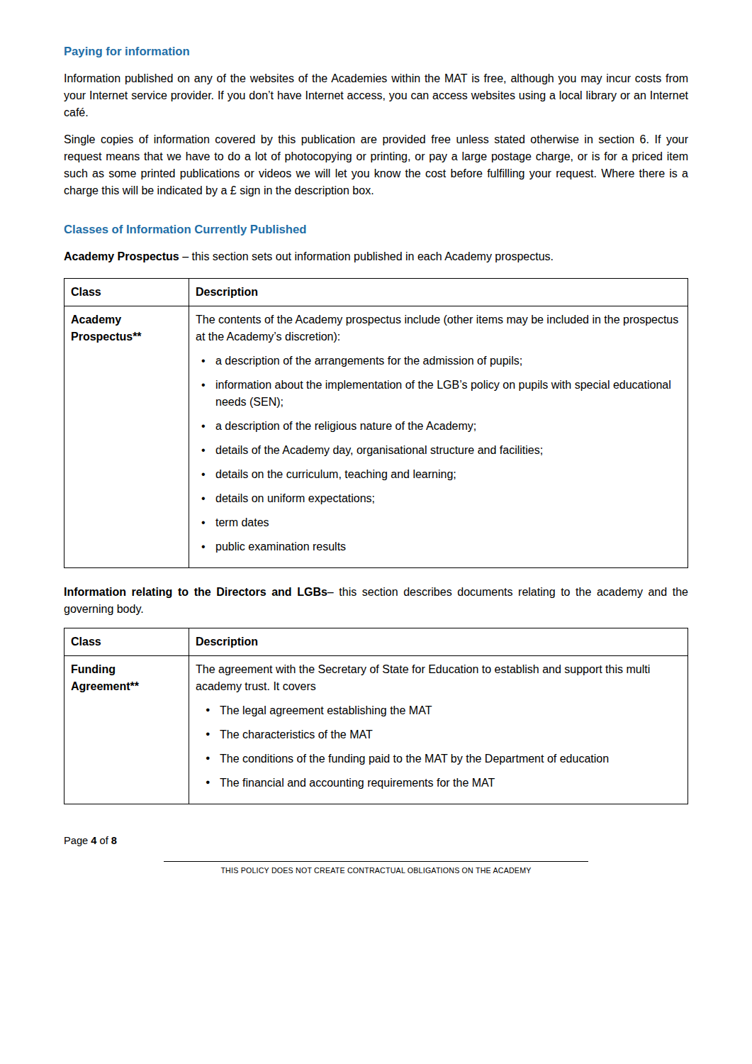Paying for information
Information published on any of the websites of the Academies within the MAT is free, although you may incur costs from your Internet service provider. If you don’t have Internet access, you can access websites using a local library or an Internet café.
Single copies of information covered by this publication are provided free unless stated otherwise in section 6. If your request means that we have to do a lot of photocopying or printing, or pay a large postage charge, or is for a priced item such as some printed publications or videos we will let you know the cost before fulfilling your request. Where there is a charge this will be indicated by a £ sign in the description box.
Classes of Information Currently Published
Academy Prospectus – this section sets out information published in each Academy prospectus.
| Class | Description |
| --- | --- |
| Academy Prospectus** | The contents of the Academy prospectus include (other items may be included in the prospectus at the Academy’s discretion): a description of the arrangements for the admission of pupils; information about the implementation of the LGB’s policy on pupils with special educational needs (SEN); a description of the religious nature of the Academy; details of the Academy day, organisational structure and facilities; details on the curriculum, teaching and learning; details on uniform expectations; term dates public examination results |
Information relating to the Directors and LGBs– this section describes documents relating to the academy and the governing body.
| Class | Description |
| --- | --- |
| Funding Agreement** | The agreement with the Secretary of State for Education to establish and support this multi academy trust. It covers The legal agreement establishing the MAT The characteristics of the MAT The conditions of the funding paid to the MAT by the Department of education The financial and accounting requirements for the MAT |
Page 4 of 8
THIS POLICY DOES NOT CREATE CONTRACTUAL OBLIGATIONS ON THE ACADEMY